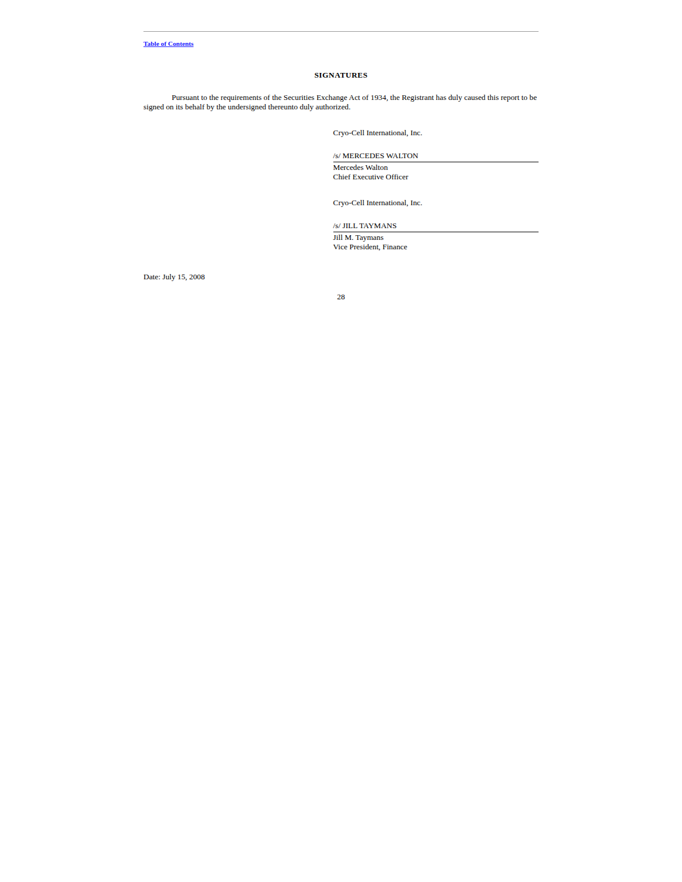Table of Contents
SIGNATURES
Pursuant to the requirements of the Securities Exchange Act of 1934, the Registrant has duly caused this report to be signed on its behalf by the undersigned thereunto duly authorized.
Cryo-Cell International, Inc.
/s/ MERCEDES WALTON
Mercedes Walton
Chief Executive Officer
Cryo-Cell International, Inc.
/s/ JILL TAYMANS
Jill M. Taymans
Vice President, Finance
Date: July 15, 2008
28